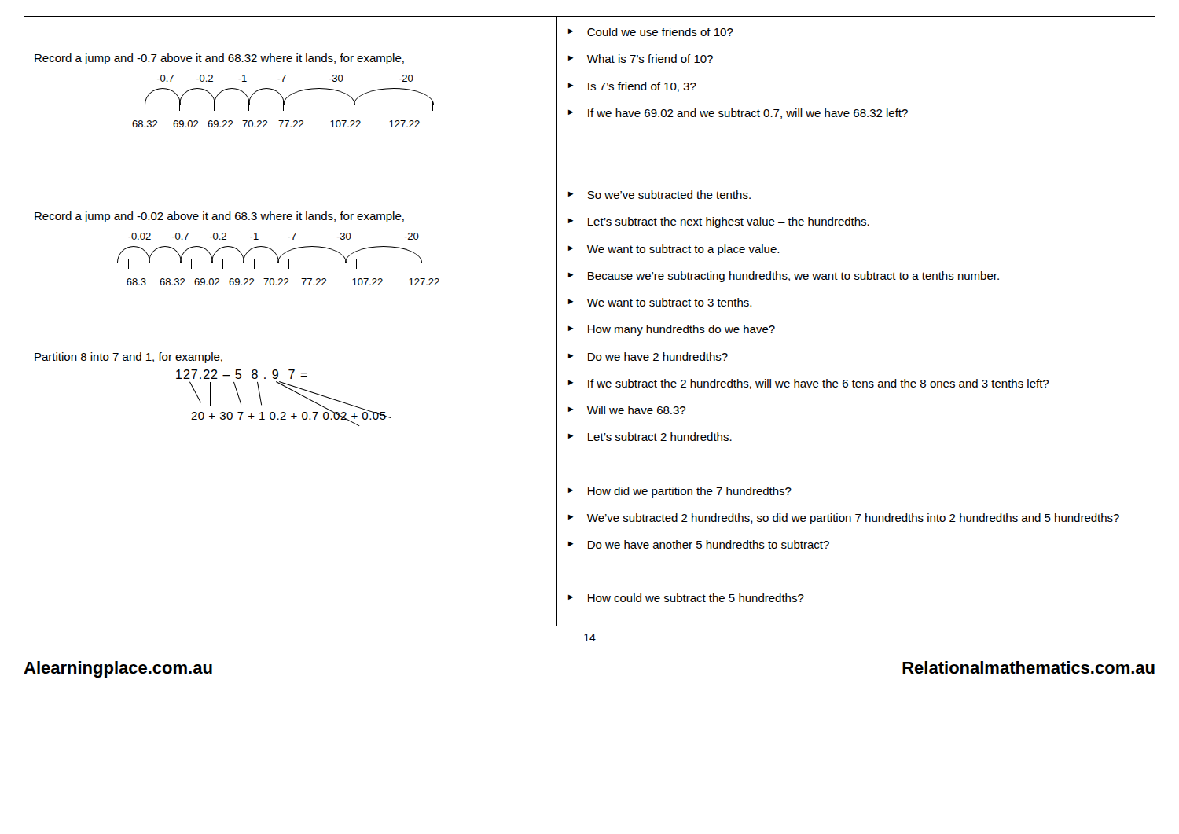| Record a jump and -0.7 above it and 68.32 where it lands, for example, -0.7 -0.2 -1 -7 -30 -20 68.32 69.02 69.22 70.22 77.22 107.22 127.22 Record a jump and -0.02 above it and 68.3 where it lands, for example, -0.02 -0.7 -0.2 -1 -7 -30 -20 68.3 68.32 69.02 69.22 70.22 77.22 107.22 127.22 Partition 8 into 7 and 1, for example, 127.22 – 5 8 . 9 7 = 20 + 30 7 + 1 0.2 + 0.7 0.02 + 0.05 | Could we use friends of 10? What is 7’s friend of 10? Is 7’s friend of 10, 3? If we have 69.02 and we subtract 0.7, will we have 68.32 left? So we’ve subtracted the tenths. Let’s subtract the next highest value – the hundredths. We want to subtract to a place value. Because we’re subtracting hundredths, we want to subtract to a tenths number. We want to subtract to 3 tenths. How many hundredths do we have? Do we have 2 hundredths? If we subtract the 2 hundredths, will we have the 6 tens and the 8 ones and 3 tenths left? Will we have 68.3? Let’s subtract 2 hundredths. How did we partition the 7 hundredths? We’ve subtracted 2 hundredths, so did we partition 7 hundredths into 2 hundredths and 5 hundredths? Do we have another 5 hundredths to subtract? How could we subtract the 5 hundredths? |
14
Alearningplace.com.au Relationalmathematics.com.au